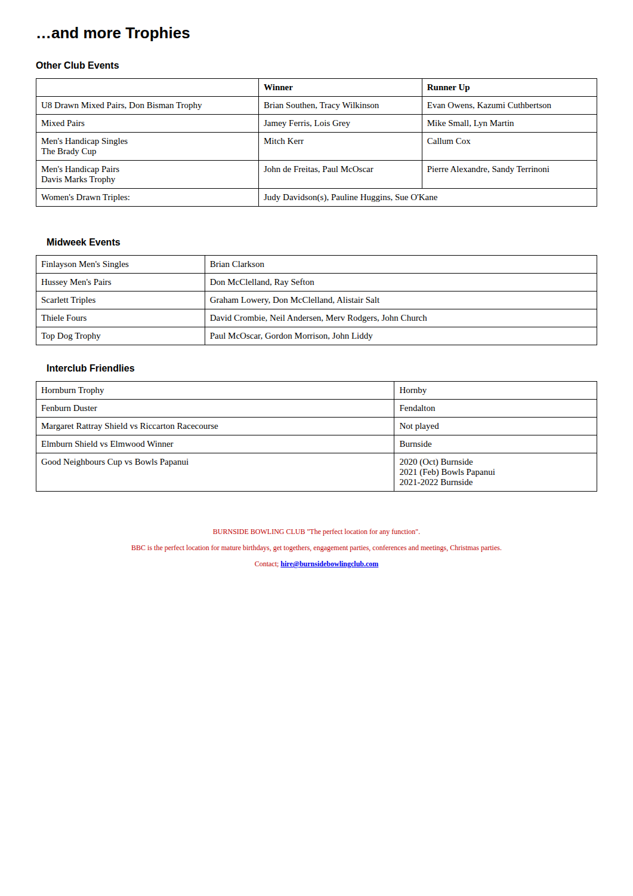…and more Trophies
Other Club Events
| | Winner | Runner Up |
| --- | --- | --- |
| U8 Drawn Mixed Pairs, Don Bisman Trophy | Brian Southen, Tracy Wilkinson | Evan Owens, Kazumi Cuthbertson |
| Mixed Pairs | Jamey Ferris, Lois Grey | Mike Small, Lyn Martin |
| Men's Handicap Singles The Brady Cup | Mitch Kerr | Callum Cox |
| Men's Handicap Pairs Davis Marks Trophy | John de Freitas, Paul McOscar | Pierre Alexandre, Sandy Terrinoni |
| Women's Drawn Triples: | Judy Davidson(s), Pauline Huggins, Sue O'Kane |
Midweek Events
| Finlayson Men's Singles | Brian Clarkson |
| Hussey Men's Pairs | Don McClelland, Ray Sefton |
| Scarlett Triples | Graham Lowery, Don McClelland, Alistair Salt |
| Thiele Fours | David Crombie, Neil Andersen, Merv Rodgers, John Church |
| Top Dog Trophy | Paul McOscar, Gordon Morrison, John Liddy |
Interclub Friendlies
| Hornburn Trophy | Hornby |
| Fenburn Duster | Fendalton |
| Margaret Rattray Shield vs Riccarton Racecourse | Not played |
| Elmburn Shield vs Elmwood Winner | Burnside |
| Good Neighbours Cup vs Bowls Papanui | 2020 (Oct) Burnside 2021 (Feb) Bowls Papanui 2021-2022 Burnside |
BURNSIDE BOWLING CLUB "The perfect location for any function".
BBC is the perfect location for mature birthdays, get togethers, engagement parties, conferences and meetings, Christmas parties.
Contact; hire@burnsidebowlingclub.com